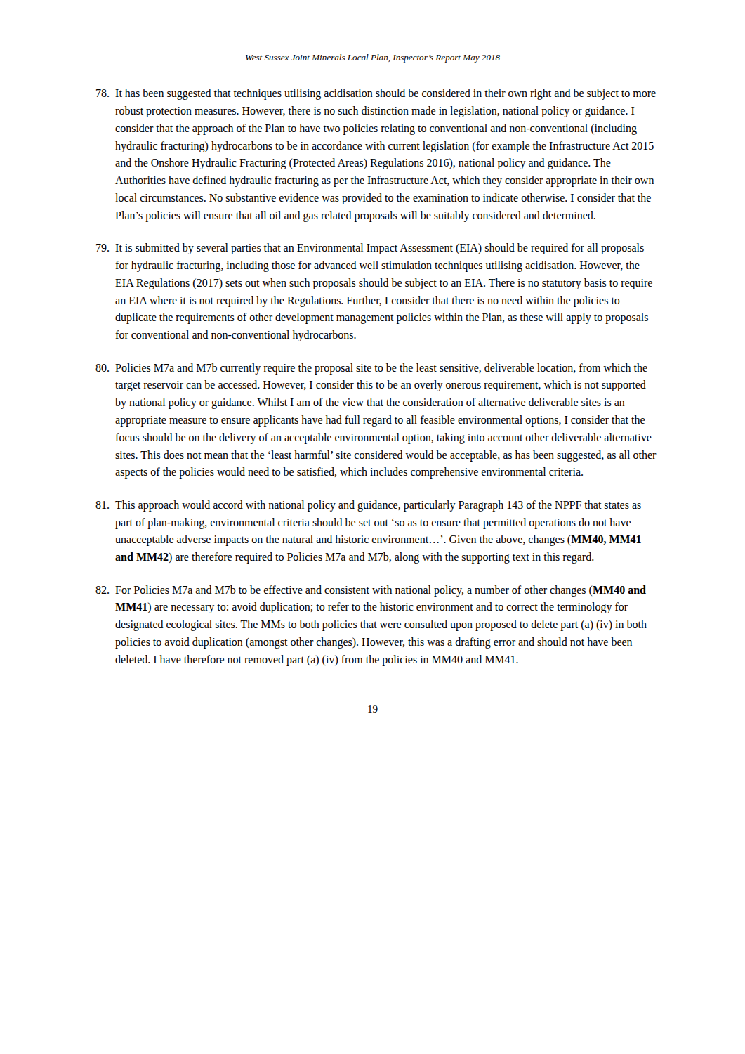West Sussex Joint Minerals Local Plan, Inspector’s Report May 2018
It has been suggested that techniques utilising acidisation should be considered in their own right and be subject to more robust protection measures. However, there is no such distinction made in legislation, national policy or guidance. I consider that the approach of the Plan to have two policies relating to conventional and non-conventional (including hydraulic fracturing) hydrocarbons to be in accordance with current legislation (for example the Infrastructure Act 2015 and the Onshore Hydraulic Fracturing (Protected Areas) Regulations 2016), national policy and guidance. The Authorities have defined hydraulic fracturing as per the Infrastructure Act, which they consider appropriate in their own local circumstances. No substantive evidence was provided to the examination to indicate otherwise. I consider that the Plan’s policies will ensure that all oil and gas related proposals will be suitably considered and determined.
It is submitted by several parties that an Environmental Impact Assessment (EIA) should be required for all proposals for hydraulic fracturing, including those for advanced well stimulation techniques utilising acidisation. However, the EIA Regulations (2017) sets out when such proposals should be subject to an EIA. There is no statutory basis to require an EIA where it is not required by the Regulations. Further, I consider that there is no need within the policies to duplicate the requirements of other development management policies within the Plan, as these will apply to proposals for conventional and non-conventional hydrocarbons.
Policies M7a and M7b currently require the proposal site to be the least sensitive, deliverable location, from which the target reservoir can be accessed. However, I consider this to be an overly onerous requirement, which is not supported by national policy or guidance. Whilst I am of the view that the consideration of alternative deliverable sites is an appropriate measure to ensure applicants have had full regard to all feasible environmental options, I consider that the focus should be on the delivery of an acceptable environmental option, taking into account other deliverable alternative sites. This does not mean that the ‘least harmful’ site considered would be acceptable, as has been suggested, as all other aspects of the policies would need to be satisfied, which includes comprehensive environmental criteria.
This approach would accord with national policy and guidance, particularly Paragraph 143 of the NPPF that states as part of plan-making, environmental criteria should be set out ‘so as to ensure that permitted operations do not have unacceptable adverse impacts on the natural and historic environment…’. Given the above, changes (MM40, MM41 and MM42) are therefore required to Policies M7a and M7b, along with the supporting text in this regard.
For Policies M7a and M7b to be effective and consistent with national policy, a number of other changes (MM40 and MM41) are necessary to: avoid duplication; to refer to the historic environment and to correct the terminology for designated ecological sites. The MMs to both policies that were consulted upon proposed to delete part (a) (iv) in both policies to avoid duplication (amongst other changes). However, this was a drafting error and should not have been deleted. I have therefore not removed part (a) (iv) from the policies in MM40 and MM41.
19